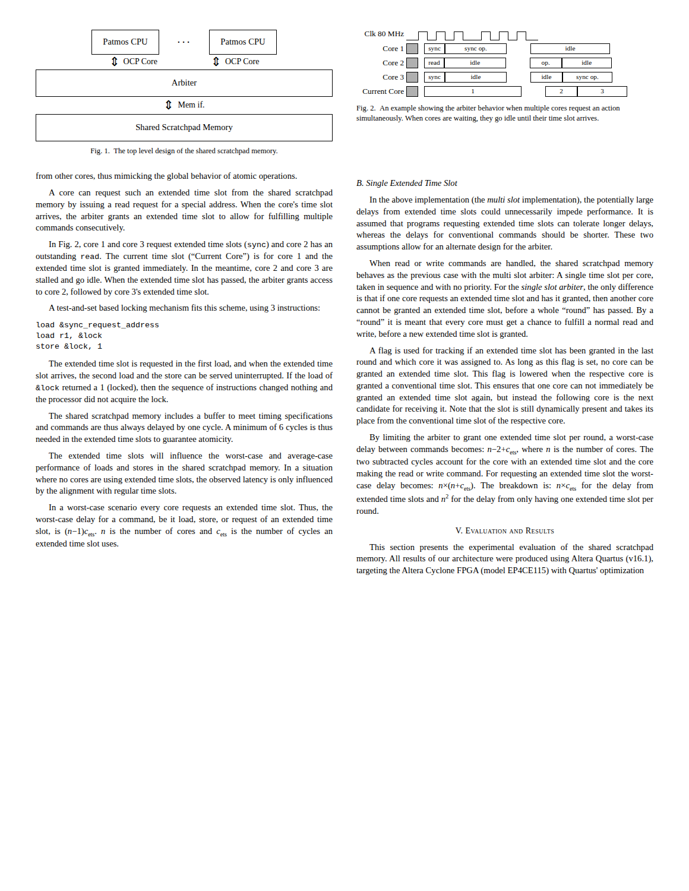Patmos CPU
···
Patmos CPU
⇕ OCP Core
⇕ OCP Core
Arbiter
⇕ Mem if.
Shared Scratchpad Memory
Fig. 1. The top level design of the shared scratchpad memory.
| Clk 80 MHz | |
| Core 1 | sync sync op. idle |
| Core 2 | read idle op. idle |
| Core 3 | sync idle idle sync op. |
| Current Core | 1 2 3 |
Fig. 2. An example showing the arbiter behavior when multiple cores request an action simultaneously. When cores are waiting, they go idle until their time slot arrives.
from other cores, thus mimicking the global behavior of atomic operations.
A core can request such an extended time slot from the shared scratchpad memory by issuing a read request for a special address. When the core's time slot arrives, the arbiter grants an extended time slot to allow for fulfilling multiple commands consecutively.
In Fig. 2, core 1 and core 3 request extended time slots (sync) and core 2 has an outstanding read. The current time slot (“Current Core”) is for core 1 and the extended time slot is granted immediately. In the meantime, core 2 and core 3 are stalled and go idle. When the extended time slot has passed, the arbiter grants access to core 2, followed by core 3's extended time slot.
A test-and-set based locking mechanism fits this scheme, using 3 instructions:
load &sync_request_address
load r1, &lock
store &lock, 1
The extended time slot is requested in the first load, and when the extended time slot arrives, the second load and the store can be served uninterrupted. If the load of &lock returned a 1 (locked), then the sequence of instructions changed nothing and the processor did not acquire the lock.
The shared scratchpad memory includes a buffer to meet timing specifications and commands are thus always delayed by one cycle. A minimum of 6 cycles is thus needed in the extended time slots to guarantee atomicity.
The extended time slots will influence the worst-case and average-case performance of loads and stores in the shared scratchpad memory. In a situation where no cores are using extended time slots, the observed latency is only influenced by the alignment with regular time slots.
In a worst-case scenario every core requests an extended time slot. Thus, the worst-case delay for a command, be it load, store, or request of an extended time slot, is (n−1)cets. n is the number of cores and cets is the number of cycles an extended time slot uses.
B. Single Extended Time Slot
In the above implementation (the multi slot implementation), the potentially large delays from extended time slots could unnecessarily impede performance. It is assumed that programs requesting extended time slots can tolerate longer delays, whereas the delays for conventional commands should be shorter. These two assumptions allow for an alternate design for the arbiter.
When read or write commands are handled, the shared scratchpad memory behaves as the previous case with the multi slot arbiter: A single time slot per core, taken in sequence and with no priority. For the single slot arbiter, the only difference is that if one core requests an extended time slot and has it granted, then another core cannot be granted an extended time slot, before a whole “round” has passed. By a “round” it is meant that every core must get a chance to fulfill a normal read and write, before a new extended time slot is granted.
A flag is used for tracking if an extended time slot has been granted in the last round and which core it was assigned to. As long as this flag is set, no core can be granted an extended time slot. This flag is lowered when the respective core is granted a conventional time slot. This ensures that one core can not immediately be granted an extended time slot again, but instead the following core is the next candidate for receiving it. Note that the slot is still dynamically present and takes its place from the conventional time slot of the respective core.
By limiting the arbiter to grant one extended time slot per round, a worst-case delay between commands becomes: n−2+cets, where n is the number of cores. The two subtracted cycles account for the core with an extended time slot and the core making the read or write command. For requesting an extended time slot the worst-case delay becomes: n×(n+cets). The breakdown is: n×cets for the delay from extended time slots and n2 for the delay from only having one extended time slot per round.
V. Evaluation and Results
This section presents the experimental evaluation of the shared scratchpad memory. All results of our architecture were produced using Altera Quartus (v16.1), targeting the Altera Cyclone FPGA (model EP4CE115) with Quartus' optimization